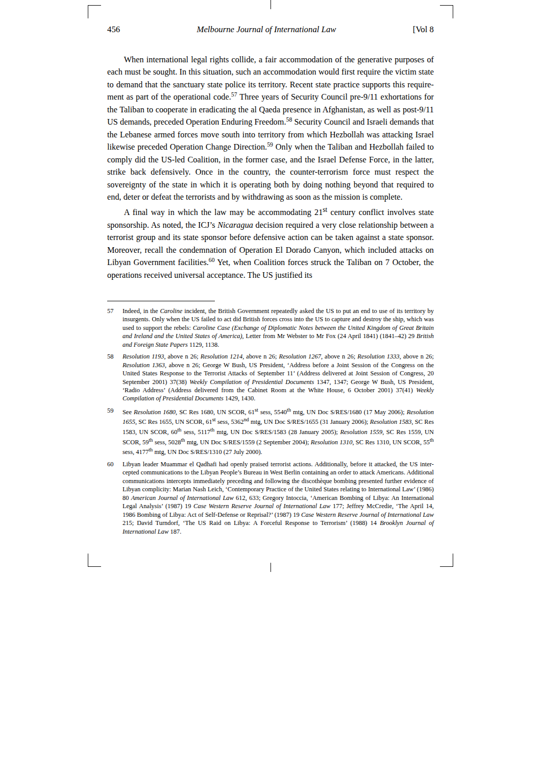456 Melbourne Journal of International Law [Vol 8
When international legal rights collide, a fair accommodation of the generative purposes of each must be sought. In this situation, such an accommodation would first require the victim state to demand that the sanctuary state police its territory. Recent state practice supports this requirement as part of the operational code.57 Three years of Security Council pre-9/11 exhortations for the Taliban to cooperate in eradicating the al Qaeda presence in Afghanistan, as well as post-9/11 US demands, preceded Operation Enduring Freedom.58 Security Council and Israeli demands that the Lebanese armed forces move south into territory from which Hezbollah was attacking Israel likewise preceded Operation Change Direction.59 Only when the Taliban and Hezbollah failed to comply did the US-led Coalition, in the former case, and the Israel Defense Force, in the latter, strike back defensively. Once in the country, the counter-terrorism force must respect the sovereignty of the state in which it is operating both by doing nothing beyond that required to end, deter or defeat the terrorists and by withdrawing as soon as the mission is complete.
A final way in which the law may be accommodating 21st century conflict involves state sponsorship. As noted, the ICJ’s Nicaragua decision required a very close relationship between a terrorist group and its state sponsor before defensive action can be taken against a state sponsor. Moreover, recall the condemnation of Operation El Dorado Canyon, which included attacks on Libyan Government facilities.60 Yet, when Coalition forces struck the Taliban on 7 October, the operations received universal acceptance. The US justified its
57 Indeed, in the Caroline incident, the British Government repeatedly asked the US to put an end to use of its territory by insurgents. Only when the US failed to act did British forces cross into the US to capture and destroy the ship, which was used to support the rebels: Caroline Case (Exchange of Diplomatic Notes between the United Kingdom of Great Britain and Ireland and the United States of America), Letter from Mr Webster to Mr Fox (24 April 1841) (1841–42) 29 British and Foreign State Papers 1129, 1138.
58 Resolution 1193, above n 26; Resolution 1214, above n 26; Resolution 1267, above n 26; Resolution 1333, above n 26; Resolution 1363, above n 26; George W Bush, US President, ‘Address before a Joint Session of the Congress on the United States Response to the Terrorist Attacks of September 11’ (Address delivered at Joint Session of Congress, 20 September 2001) 37(38) Weekly Compilation of Presidential Documents 1347, 1347; George W Bush, US President, ‘Radio Address’ (Address delivered from the Cabinet Room at the White House, 6 October 2001) 37(41) Weekly Compilation of Presidential Documents 1429, 1430.
59 See Resolution 1680, SC Res 1680, UN SCOR, 61st sess, 5540th mtg, UN Doc S/RES/1680 (17 May 2006); Resolution 1655, SC Res 1655, UN SCOR, 61st sess, 5362nd mtg, UN Doc S/RES/1655 (31 January 2006); Resolution 1583, SC Res 1583, UN SCOR, 60th sess, 5117th mtg, UN Doc S/RES/1583 (28 January 2005); Resolution 1559, SC Res 1559, UN SCOR, 59th sess, 5028th mtg, UN Doc S/RES/1559 (2 September 2004); Resolution 1310, SC Res 1310, UN SCOR, 55th sess, 4177th mtg, UN Doc S/RES/1310 (27 July 2000).
60 Libyan leader Muammar el Qadhafi had openly praised terrorist actions. Additionally, before it attacked, the US intercepted communications to the Libyan People’s Bureau in West Berlin containing an order to attack Americans. Additional communications intercepts immediately preceding and following the discothèque bombing presented further evidence of Libyan complicity: Marian Nash Leich, ‘Contemporary Practice of the United States relating to International Law’ (1986) 80 American Journal of International Law 612, 633; Gregory Intoccia, ‘American Bombing of Libya: An International Legal Analysis’ (1987) 19 Case Western Reserve Journal of International Law 177; Jeffrey McCredie, ‘The April 14, 1986 Bombing of Libya: Act of Self-Defense or Reprisal?’ (1987) 19 Case Western Reserve Journal of International Law 215; David Turndorf, ‘The US Raid on Libya: A Forceful Response to Terrorism’ (1988) 14 Brooklyn Journal of International Law 187.